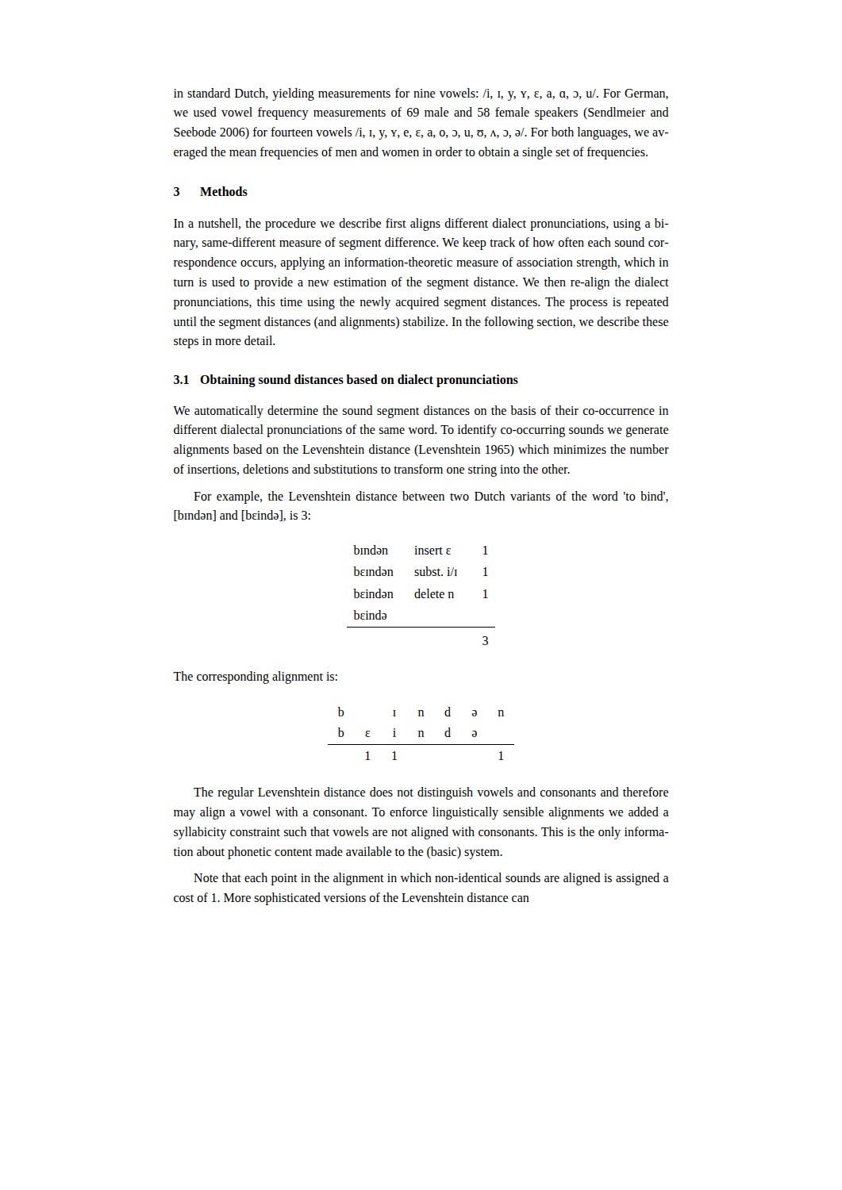in standard Dutch, yielding measurements for nine vowels: /i, ɪ, y, ʏ, ɛ, a, ɑ, ɔ, u/. For German, we used vowel frequency measurements of 69 male and 58 female speakers (Sendlmeier and Seebode 2006) for fourteen vowels /i, ɪ, y, ʏ, e, ɛ, a, o, ɔ, u, ʊ, ʌ, ɔ, ə/. For both languages, we averaged the mean frequencies of men and women in order to obtain a single set of frequencies.
3 Methods
In a nutshell, the procedure we describe first aligns different dialect pronunciations, using a binary, same-different measure of segment difference. We keep track of how often each sound correspondence occurs, applying an information-theoretic measure of association strength, which in turn is used to provide a new estimation of the segment distance. We then re-align the dialect pronunciations, this time using the newly acquired segment distances. The process is repeated until the segment distances (and alignments) stabilize. In the following section, we describe these steps in more detail.
3.1 Obtaining sound distances based on dialect pronunciations
We automatically determine the sound segment distances on the basis of their co-occurrence in different dialectal pronunciations of the same word. To identify co-occurring sounds we generate alignments based on the Levenshtein distance (Levenshtein 1965) which minimizes the number of insertions, deletions and substitutions to transform one string into the other.
For example, the Levenshtein distance between two Dutch variants of the word 'to bind', [bɪndən] and [bɛində], is 3:
| bɪndən | insert ɛ | 1 |
| bɛɪndən | subst. i/ɪ | 1 |
| bɛindən | delete n | 1 |
| bɛində | | |
| | | 3 |
The corresponding alignment is:
| b | | ɪ | n | d | ə | n |
| b | ɛ | i | n | d | ə | |
| | 1 | 1 | | | | 1 |
The regular Levenshtein distance does not distinguish vowels and consonants and therefore may align a vowel with a consonant. To enforce linguistically sensible alignments we added a syllabicity constraint such that vowels are not aligned with consonants. This is the only information about phonetic content made available to the (basic) system.
Note that each point in the alignment in which non-identical sounds are aligned is assigned a cost of 1. More sophisticated versions of the Levenshtein distance can